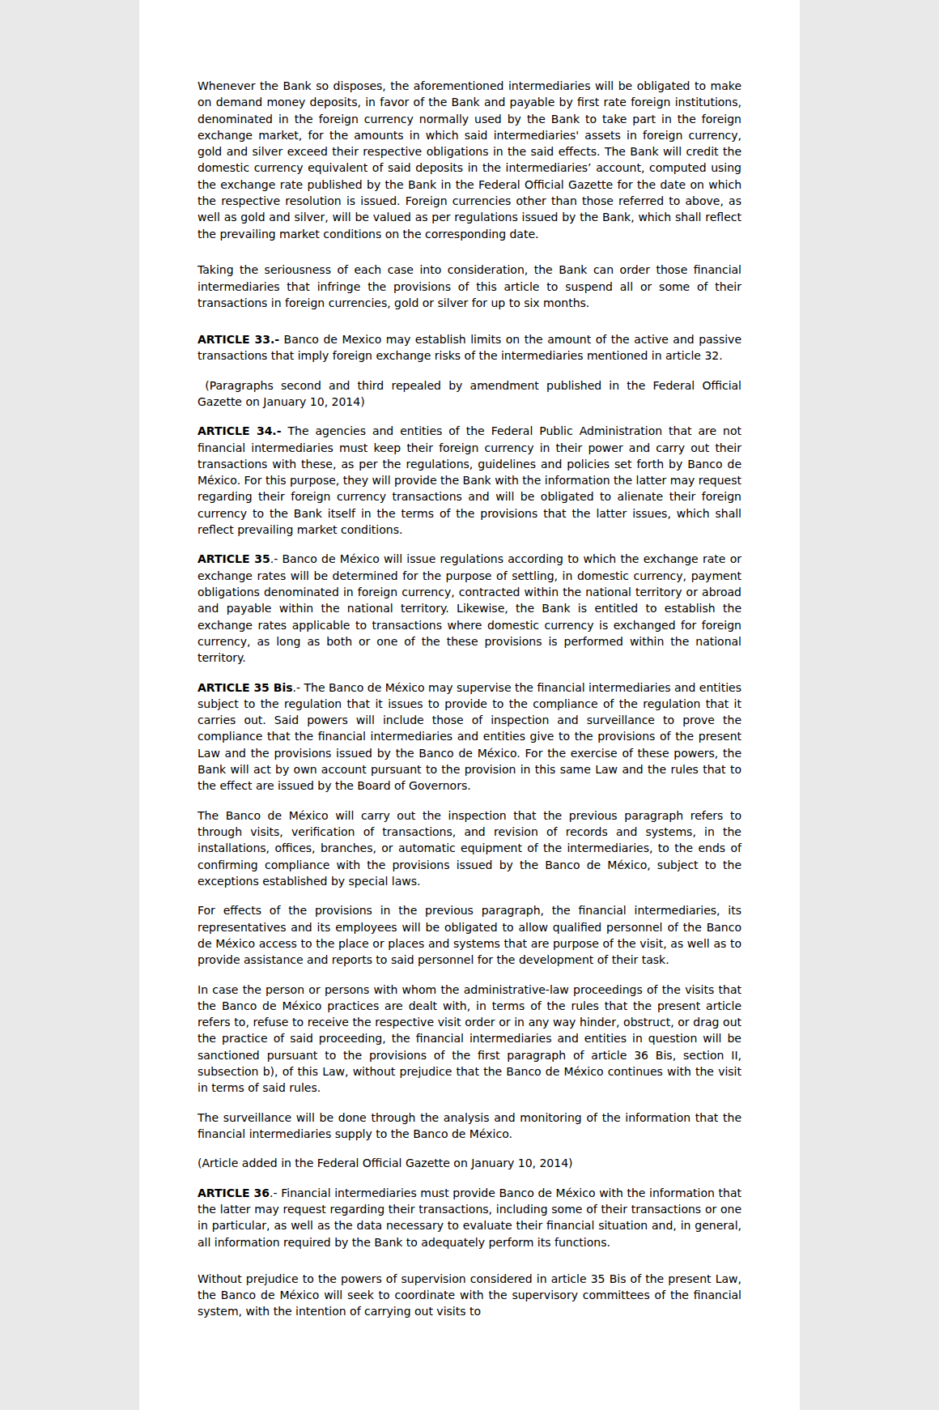Whenever the Bank so disposes, the aforementioned intermediaries will be obligated to make on demand money deposits, in favor of the Bank and payable by first rate foreign institutions, denominated in the foreign currency normally used by the Bank to take part in the foreign exchange market, for the amounts in which said intermediaries' assets in foreign currency, gold and silver exceed their respective obligations in the said effects. The Bank will credit the domestic currency equivalent of said deposits in the intermediaries’ account, computed using the exchange rate published by the Bank in the Federal Official Gazette for the date on which the respective resolution is issued. Foreign currencies other than those referred to above, as well as gold and silver, will be valued as per regulations issued by the Bank, which shall reflect the prevailing market conditions on the corresponding date.
Taking the seriousness of each case into consideration, the Bank can order those financial intermediaries that infringe the provisions of this article to suspend all or some of their transactions in foreign currencies, gold or silver for up to six months.
ARTICLE 33.- Banco de Mexico may establish limits on the amount of the active and passive transactions that imply foreign exchange risks of the intermediaries mentioned in article 32.
(Paragraphs second and third repealed by amendment published in the Federal Official Gazette on January 10, 2014)
ARTICLE 34.- The agencies and entities of the Federal Public Administration that are not financial intermediaries must keep their foreign currency in their power and carry out their transactions with these, as per the regulations, guidelines and policies set forth by Banco de México. For this purpose, they will provide the Bank with the information the latter may request regarding their foreign currency transactions and will be obligated to alienate their foreign currency to the Bank itself in the terms of the provisions that the latter issues, which shall reflect prevailing market conditions.
ARTICLE 35.- Banco de México will issue regulations according to which the exchange rate or exchange rates will be determined for the purpose of settling, in domestic currency, payment obligations denominated in foreign currency, contracted within the national territory or abroad and payable within the national territory. Likewise, the Bank is entitled to establish the exchange rates applicable to transactions where domestic currency is exchanged for foreign currency, as long as both or one of the these provisions is performed within the national territory.
ARTICLE 35 Bis.- The Banco de México may supervise the financial intermediaries and entities subject to the regulation that it issues to provide to the compliance of the regulation that it carries out. Said powers will include those of inspection and surveillance to prove the compliance that the financial intermediaries and entities give to the provisions of the present Law and the provisions issued by the Banco de México. For the exercise of these powers, the Bank will act by own account pursuant to the provision in this same Law and the rules that to the effect are issued by the Board of Governors.
The Banco de México will carry out the inspection that the previous paragraph refers to through visits, verification of transactions, and revision of records and systems, in the installations, offices, branches, or automatic equipment of the intermediaries, to the ends of confirming compliance with the provisions issued by the Banco de México, subject to the exceptions established by special laws.
For effects of the provisions in the previous paragraph, the financial intermediaries, its representatives and its employees will be obligated to allow qualified personnel of the Banco de México access to the place or places and systems that are purpose of the visit, as well as to provide assistance and reports to said personnel for the development of their task.
In case the person or persons with whom the administrative-law proceedings of the visits that the Banco de México practices are dealt with, in terms of the rules that the present article refers to, refuse to receive the respective visit order or in any way hinder, obstruct, or drag out the practice of said proceeding, the financial intermediaries and entities in question will be sanctioned pursuant to the provisions of the first paragraph of article 36 Bis, section II, subsection b), of this Law, without prejudice that the Banco de México continues with the visit in terms of said rules.
The surveillance will be done through the analysis and monitoring of the information that the financial intermediaries supply to the Banco de México.
(Article added in the Federal Official Gazette on January 10, 2014)
ARTICLE 36.- Financial intermediaries must provide Banco de México with the information that the latter may request regarding their transactions, including some of their transactions or one in particular, as well as the data necessary to evaluate their financial situation and, in general, all information required by the Bank to adequately perform its functions.
Without prejudice to the powers of supervision considered in article 35 Bis of the present Law, the Banco de México will seek to coordinate with the supervisory committees of the financial system, with the intention of carrying out visits to